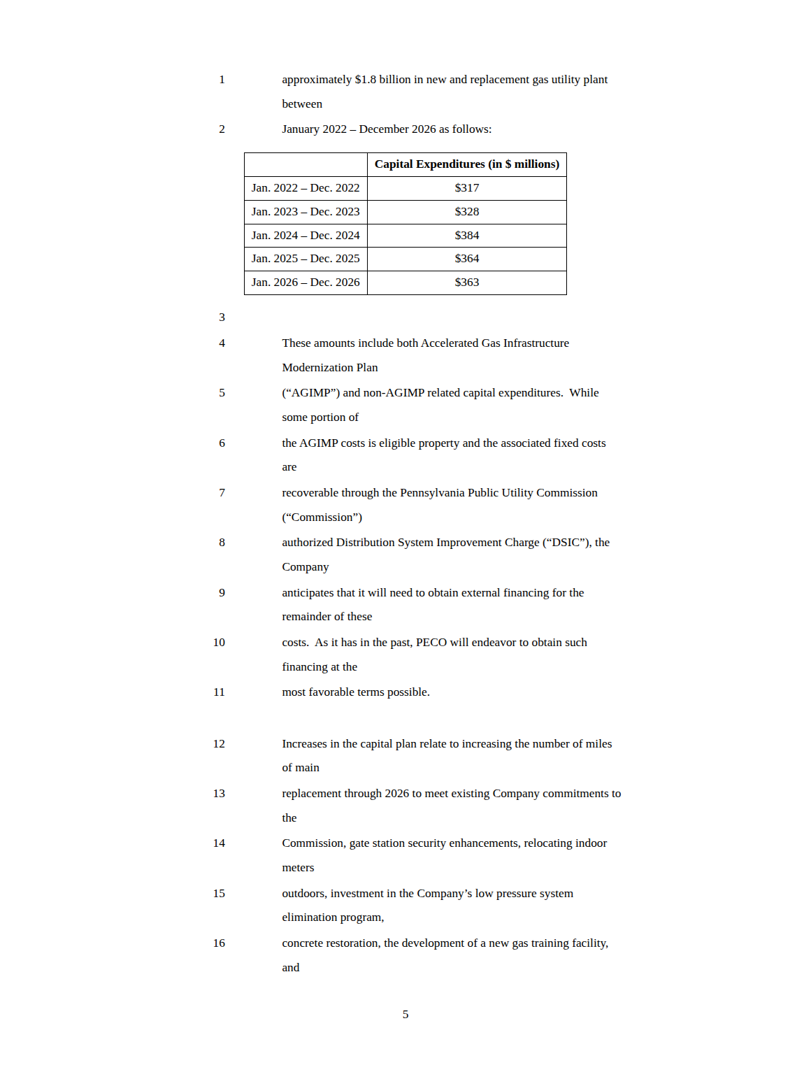| 1 | approximately $1.8 billion in new and replacement gas utility plant between |
| 2 | January 2022 – December 2026 as follows: |
| | Capital Expenditures (in $ millions) |
| Jan. 2022 – Dec. 2022 | $317 |
| Jan. 2023 – Dec. 2023 | $328 |
| Jan. 2024 – Dec. 2024 | $384 |
| Jan. 2025 – Dec. 2025 | $364 |
| Jan. 2026 – Dec. 2026 | $363 |
| 3 | |
| 4 | These amounts include both Accelerated Gas Infrastructure Modernization Plan |
| 5 | (“AGIMP”) and non-AGIMP related capital expenditures. While some portion of |
| 6 | the AGIMP costs is eligible property and the associated fixed costs are |
| 7 | recoverable through the Pennsylvania Public Utility Commission (“Commission”) |
| 8 | authorized Distribution System Improvement Charge (“DSIC”), the Company |
| 9 | anticipates that it will need to obtain external financing for the remainder of these |
| 10 | costs. As it has in the past, PECO will endeavor to obtain such financing at the |
| 11 | most favorable terms possible. |
| 12 | Increases in the capital plan relate to increasing the number of miles of main |
| 13 | replacement through 2026 to meet existing Company commitments to the |
| 14 | Commission, gate station security enhancements, relocating indoor meters |
| 15 | outdoors, investment in the Company’s low pressure system elimination program, |
| 16 | concrete restoration, the development of a new gas training facility, and |
5